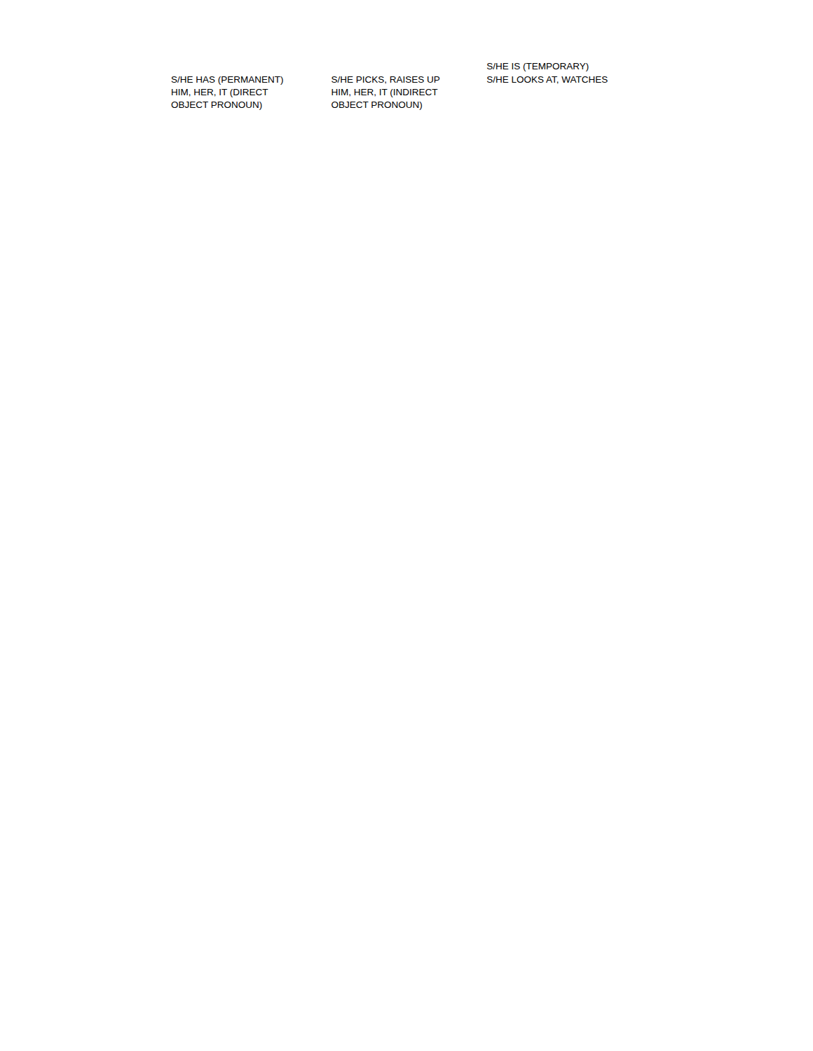S/HE HAS (PERMANENT)
HIM, HER, IT (DIRECT OBJECT PRONOUN)
S/HE PICKS, RAISES UP
HIM, HER, IT (INDIRECT OBJECT PRONOUN)
S/HE IS (TEMPORARY)
S/HE LOOKS AT, WATCHES